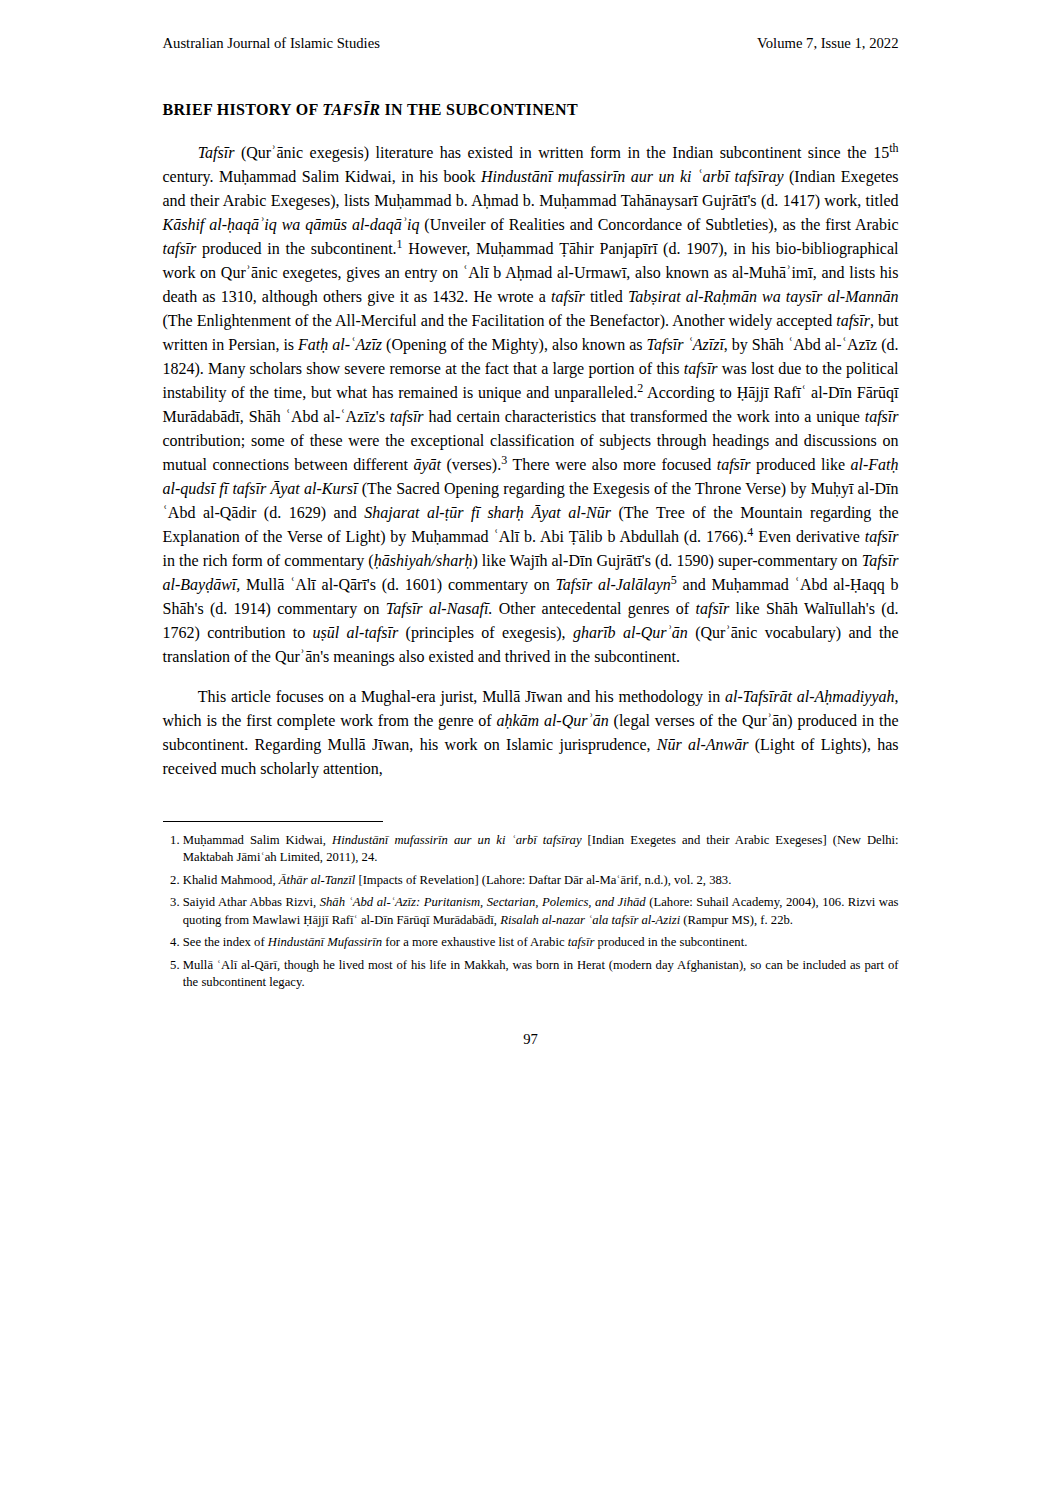Australian Journal of Islamic Studies Volume 7, Issue 1, 2022
BRIEF HISTORY OF TAFSĪR IN THE SUBCONTINENT
Tafsīr (Qurʾānic exegesis) literature has existed in written form in the Indian subcontinent since the 15th century. Muḥammad Salim Kidwai, in his book Hindustānī mufassirīn aur un ki ʿarbī tafsīray (Indian Exegetes and their Arabic Exegeses), lists Muḥammad b. Aḥmad b. Muḥammad Tahānaysarī Gujrātī's (d. 1417) work, titled Kāshif al-ḥaqāʾiq wa qāmūs al-daqāʾiq (Unveiler of Realities and Concordance of Subtleties), as the first Arabic tafsīr produced in the subcontinent.1 However, Muḥammad Ṭāhir Panjapīrī (d. 1907), in his bio-bibliographical work on Qurʾānic exegetes, gives an entry on ʿAlī b Aḥmad al-Urmawī, also known as al-Muhāʾimī, and lists his death as 1310, although others give it as 1432. He wrote a tafsīr titled Tabṣirat al-Raḥmān wa taysīr al-Mannān (The Enlightenment of the All-Merciful and the Facilitation of the Benefactor). Another widely accepted tafsīr, but written in Persian, is Fatḥ al-ʿAzīz (Opening of the Mighty), also known as Tafsīr ʿAzīzī, by Shāh ʿAbd al-ʿAzīz (d. 1824). Many scholars show severe remorse at the fact that a large portion of this tafsīr was lost due to the political instability of the time, but what has remained is unique and unparalleled.2 According to Ḥājjī Rafīʿ al-Dīn Fārūqī Murādabādī, Shāh ʿAbd al-ʿAzīz's tafsīr had certain characteristics that transformed the work into a unique tafsīr contribution; some of these were the exceptional classification of subjects through headings and discussions on mutual connections between different āyāt (verses).3 There were also more focused tafsīr produced like al-Fatḥ al-qudsī fī tafsīr Āyat al-Kursī (The Sacred Opening regarding the Exegesis of the Throne Verse) by Muḥyī al-Dīn ʿAbd al-Qādir (d. 1629) and Shajarat al-ṭūr fī sharḥ Āyat al-Nūr (The Tree of the Mountain regarding the Explanation of the Verse of Light) by Muḥammad ʿAlī b. Abi Ṭālib b Abdullah (d. 1766).4 Even derivative tafsīr in the rich form of commentary (ḥāshiyah/sharḥ) like Wajīh al-Dīn Gujrātī's (d. 1590) super-commentary on Tafsīr al-Bayḍāwī, Mullā ʿAlī al-Qārī's (d. 1601) commentary on Tafsīr al-Jalālayn5 and Muḥammad ʿAbd al-Ḥaqq b Shāh's (d. 1914) commentary on Tafsīr al-Nasafī. Other antecedental genres of tafsīr like Shāh Walīullah's (d. 1762) contribution to uṣūl al-tafsīr (principles of exegesis), gharīb al-Qurʾān (Qurʾānic vocabulary) and the translation of the Qurʾān's meanings also existed and thrived in the subcontinent.
This article focuses on a Mughal-era jurist, Mullā Jīwan and his methodology in al-Tafsīrāt al-Aḥmadiyyah, which is the first complete work from the genre of aḥkām al-Qurʾān (legal verses of the Qurʾān) produced in the subcontinent. Regarding Mullā Jīwan, his work on Islamic jurisprudence, Nūr al-Anwār (Light of Lights), has received much scholarly attention,
Muḥammad Salim Kidwai, Hindustānī mufassirīn aur un ki ʿarbī tafsīray [Indian Exegetes and their Arabic Exegeses] (New Delhi: Maktabah Jāmiʿah Limited, 2011), 24.
Khalid Mahmood, Āthār al-Tanzīl [Impacts of Revelation] (Lahore: Daftar Dār al-Maʿārif, n.d.), vol. 2, 383.
Saiyid Athar Abbas Rizvi, Shāh ʿAbd al-ʿAzīz: Puritanism, Sectarian, Polemics, and Jihād (Lahore: Suhail Academy, 2004), 106. Rizvi was quoting from Mawlawi Ḥājjī Rafīʿ al-Dīn Fārūqī Murādabādī, Risalah al-nazar ʿala tafsīr al-Azizi (Rampur MS), f. 22b.
See the index of Hindustānī Mufassirīn for a more exhaustive list of Arabic tafsīr produced in the subcontinent.
Mullā ʿAlī al-Qārī, though he lived most of his life in Makkah, was born in Herat (modern day Afghanistan), so can be included as part of the subcontinent legacy.
97